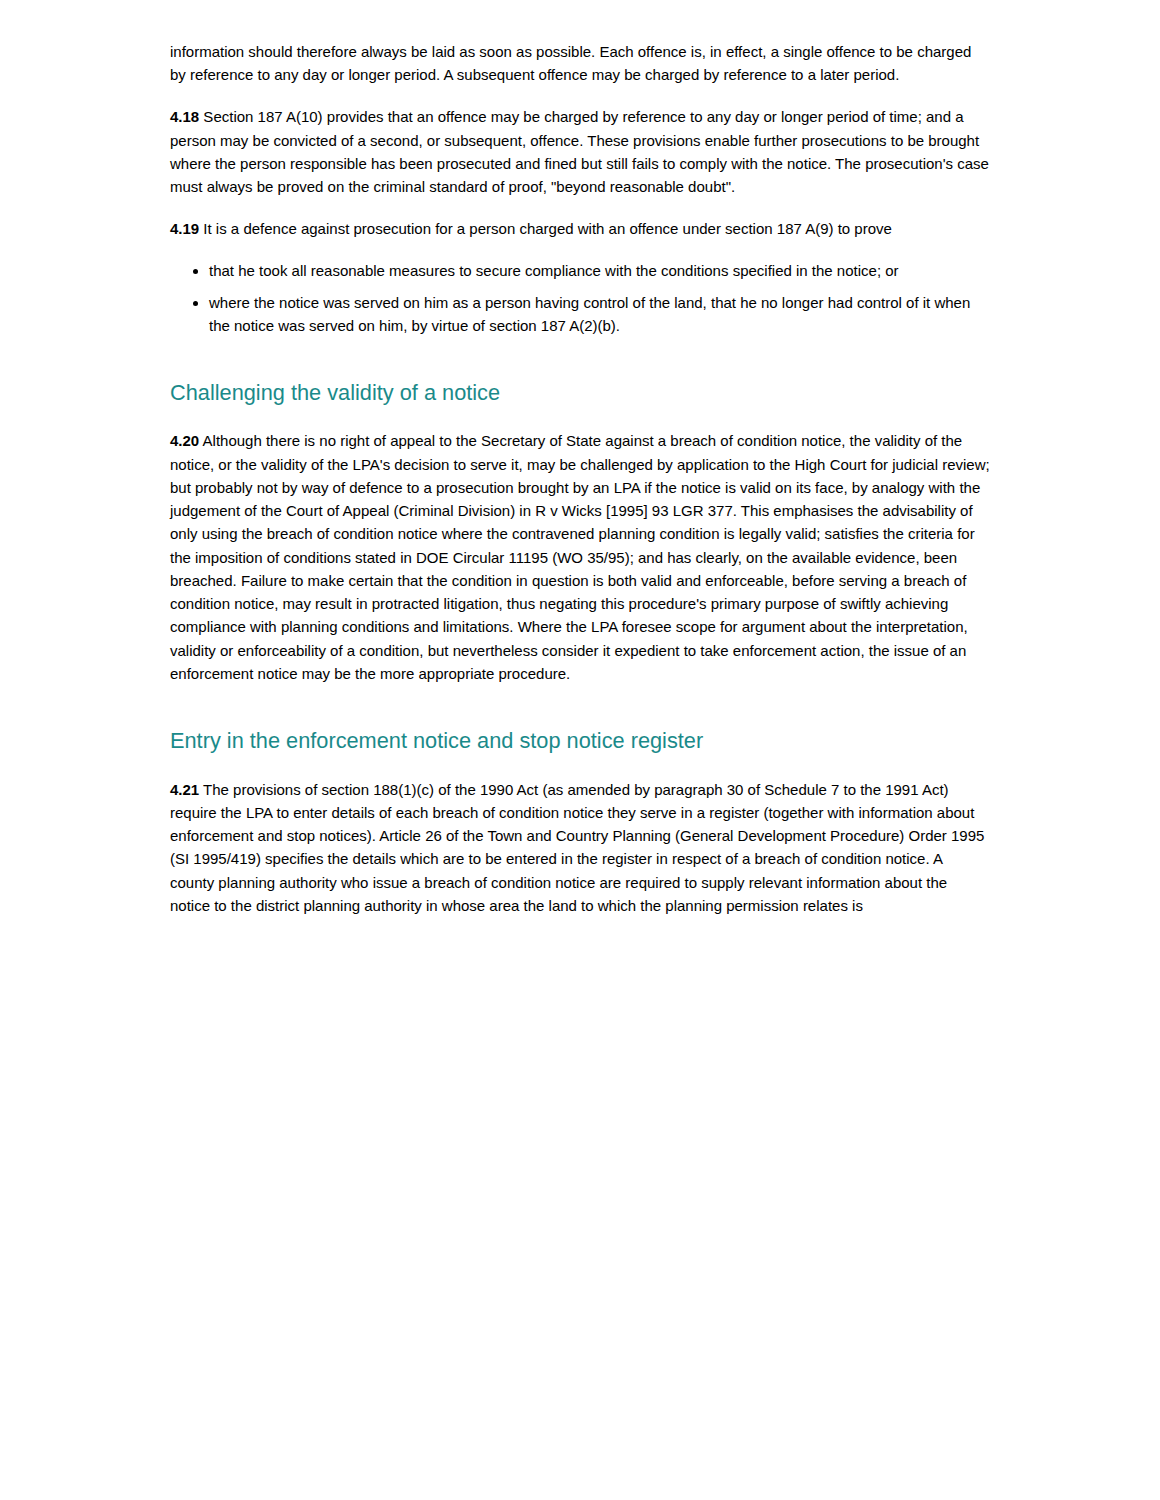information should therefore always be laid as soon as possible. Each offence is, in effect, a single offence to be charged by reference to any day or longer period. A subsequent offence may be charged by reference to a later period.
4.18 Section 187 A(10) provides that an offence may be charged by reference to any day or longer period of time; and a person may be convicted of a second, or subsequent, offence. These provisions enable further prosecutions to be brought where the person responsible has been prosecuted and fined but still fails to comply with the notice. The prosecution's case must always be proved on the criminal standard of proof, "beyond reasonable doubt".
4.19 It is a defence against prosecution for a person charged with an offence under section 187 A(9) to prove
that he took all reasonable measures to secure compliance with the conditions specified in the notice; or
where the notice was served on him as a person having control of the land, that he no longer had control of it when the notice was served on him, by virtue of section 187 A(2)(b).
Challenging the validity of a notice
4.20 Although there is no right of appeal to the Secretary of State against a breach of condition notice, the validity of the notice, or the validity of the LPA's decision to serve it, may be challenged by application to the High Court for judicial review; but probably not by way of defence to a prosecution brought by an LPA if the notice is valid on its face, by analogy with the judgement of the Court of Appeal (Criminal Division) in R v Wicks [1995] 93 LGR 377. This emphasises the advisability of only using the breach of condition notice where the contravened planning condition is legally valid; satisfies the criteria for the imposition of conditions stated in DOE Circular 11195 (WO 35/95); and has clearly, on the available evidence, been breached. Failure to make certain that the condition in question is both valid and enforceable, before serving a breach of condition notice, may result in protracted litigation, thus negating this procedure's primary purpose of swiftly achieving compliance with planning conditions and limitations. Where the LPA foresee scope for argument about the interpretation, validity or enforceability of a condition, but nevertheless consider it expedient to take enforcement action, the issue of an enforcement notice may be the more appropriate procedure.
Entry in the enforcement notice and stop notice register
4.21 The provisions of section 188(1)(c) of the 1990 Act (as amended by paragraph 30 of Schedule 7 to the 1991 Act) require the LPA to enter details of each breach of condition notice they serve in a register (together with information about enforcement and stop notices). Article 26 of the Town and Country Planning (General Development Procedure) Order 1995 (SI 1995/419) specifies the details which are to be entered in the register in respect of a breach of condition notice. A county planning authority who issue a breach of condition notice are required to supply relevant information about the notice to the district planning authority in whose area the land to which the planning permission relates is